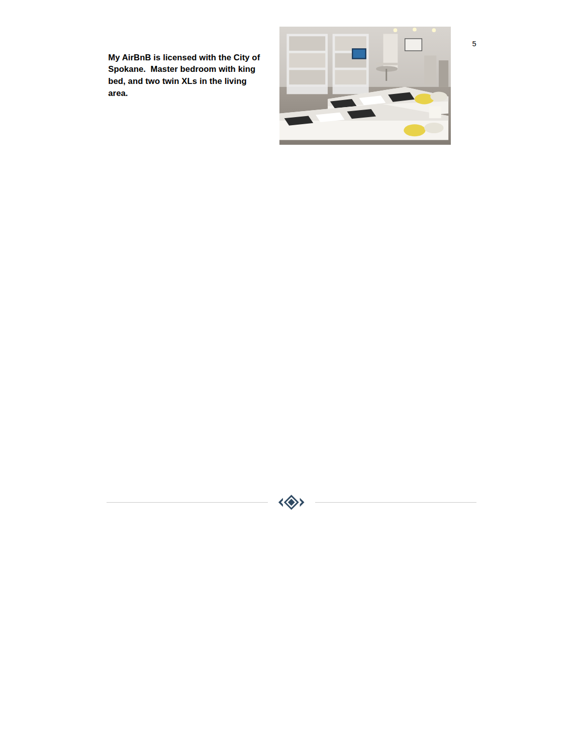5
My AirBnB is licensed with the City of Spokane. Master bedroom with king bed, and two twin XLs in the living area.